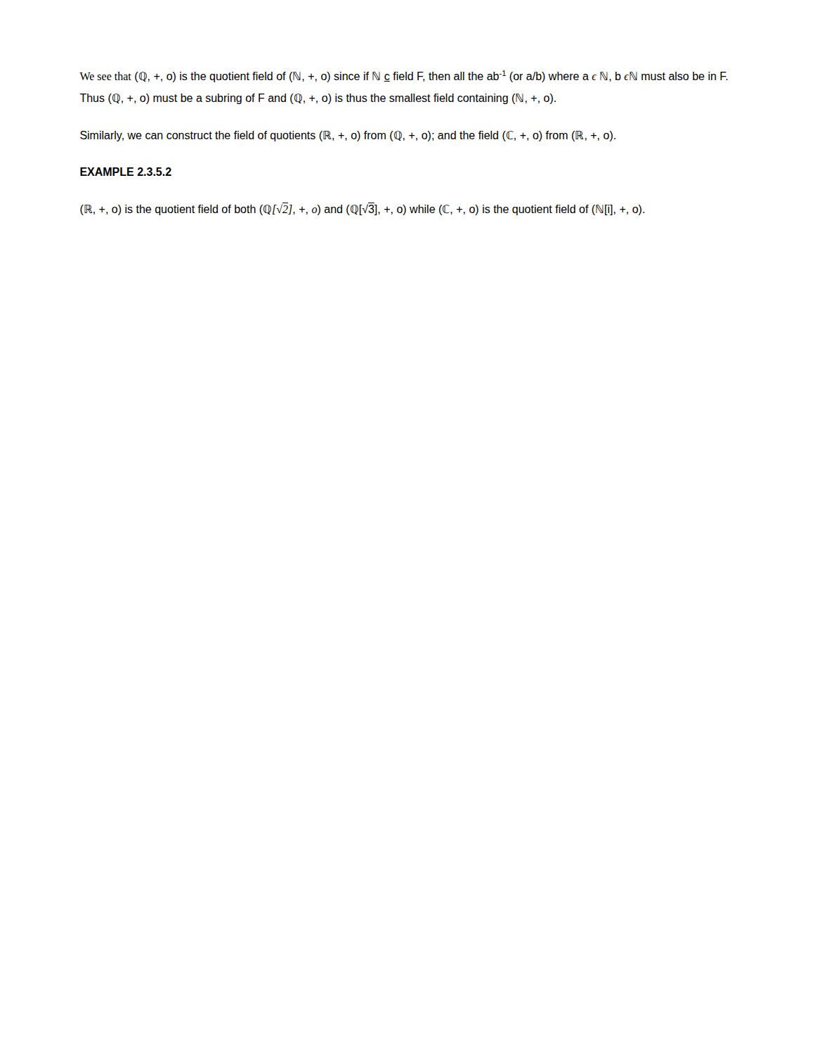We see that (ℚ, +, o) is the quotient field of (ℕ, +, o) since if ℕ c field F, then all the ab-1 (or a/b) where a ϵ ℕ, b ϵℕ must also be in F. Thus (ℚ, +, o) must be a subring of F and (ℚ, +, o) is thus the smallest field containing (ℕ, +, o).
Similarly, we can construct the field of quotients (ℝ, +, o) from (ℚ, +, o); and the field (ℂ, +, o) from (ℝ, +, o).
EXAMPLE 2.3.5.2
(ℝ, +, o) is the quotient field of both (ℚ[√2], +, o) and (ℚ[√3], +, o) while (ℂ, +, o) is the quotient field of (ℕ[i], +, o).